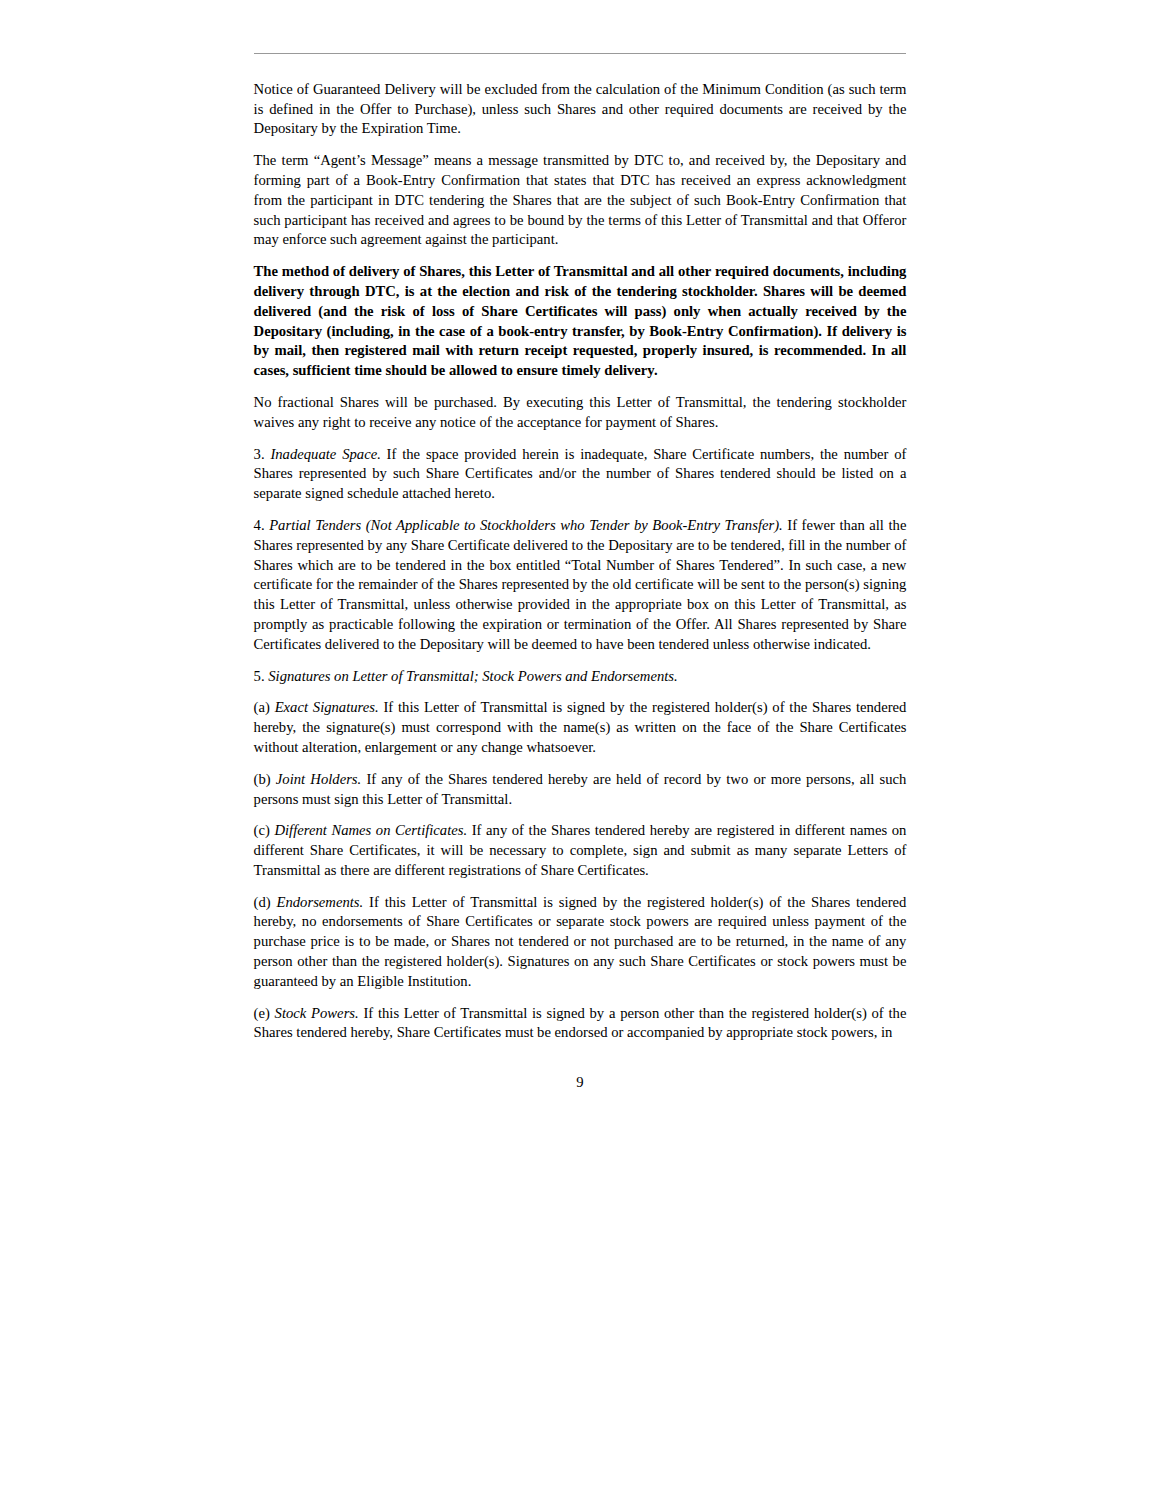Notice of Guaranteed Delivery will be excluded from the calculation of the Minimum Condition (as such term is defined in the Offer to Purchase), unless such Shares and other required documents are received by the Depositary by the Expiration Time.
The term “Agent’s Message” means a message transmitted by DTC to, and received by, the Depositary and forming part of a Book-Entry Confirmation that states that DTC has received an express acknowledgment from the participant in DTC tendering the Shares that are the subject of such Book-Entry Confirmation that such participant has received and agrees to be bound by the terms of this Letter of Transmittal and that Offeror may enforce such agreement against the participant.
The method of delivery of Shares, this Letter of Transmittal and all other required documents, including delivery through DTC, is at the election and risk of the tendering stockholder. Shares will be deemed delivered (and the risk of loss of Share Certificates will pass) only when actually received by the Depositary (including, in the case of a book-entry transfer, by Book-Entry Confirmation). If delivery is by mail, then registered mail with return receipt requested, properly insured, is recommended. In all cases, sufficient time should be allowed to ensure timely delivery.
No fractional Shares will be purchased. By executing this Letter of Transmittal, the tendering stockholder waives any right to receive any notice of the acceptance for payment of Shares.
3. Inadequate Space. If the space provided herein is inadequate, Share Certificate numbers, the number of Shares represented by such Share Certificates and/or the number of Shares tendered should be listed on a separate signed schedule attached hereto.
4. Partial Tenders (Not Applicable to Stockholders who Tender by Book-Entry Transfer). If fewer than all the Shares represented by any Share Certificate delivered to the Depositary are to be tendered, fill in the number of Shares which are to be tendered in the box entitled “Total Number of Shares Tendered”. In such case, a new certificate for the remainder of the Shares represented by the old certificate will be sent to the person(s) signing this Letter of Transmittal, unless otherwise provided in the appropriate box on this Letter of Transmittal, as promptly as practicable following the expiration or termination of the Offer. All Shares represented by Share Certificates delivered to the Depositary will be deemed to have been tendered unless otherwise indicated.
5. Signatures on Letter of Transmittal; Stock Powers and Endorsements.
(a) Exact Signatures. If this Letter of Transmittal is signed by the registered holder(s) of the Shares tendered hereby, the signature(s) must correspond with the name(s) as written on the face of the Share Certificates without alteration, enlargement or any change whatsoever.
(b) Joint Holders. If any of the Shares tendered hereby are held of record by two or more persons, all such persons must sign this Letter of Transmittal.
(c) Different Names on Certificates. If any of the Shares tendered hereby are registered in different names on different Share Certificates, it will be necessary to complete, sign and submit as many separate Letters of Transmittal as there are different registrations of Share Certificates.
(d) Endorsements. If this Letter of Transmittal is signed by the registered holder(s) of the Shares tendered hereby, no endorsements of Share Certificates or separate stock powers are required unless payment of the purchase price is to be made, or Shares not tendered or not purchased are to be returned, in the name of any person other than the registered holder(s). Signatures on any such Share Certificates or stock powers must be guaranteed by an Eligible Institution.
(e) Stock Powers. If this Letter of Transmittal is signed by a person other than the registered holder(s) of the Shares tendered hereby, Share Certificates must be endorsed or accompanied by appropriate stock powers, in
9